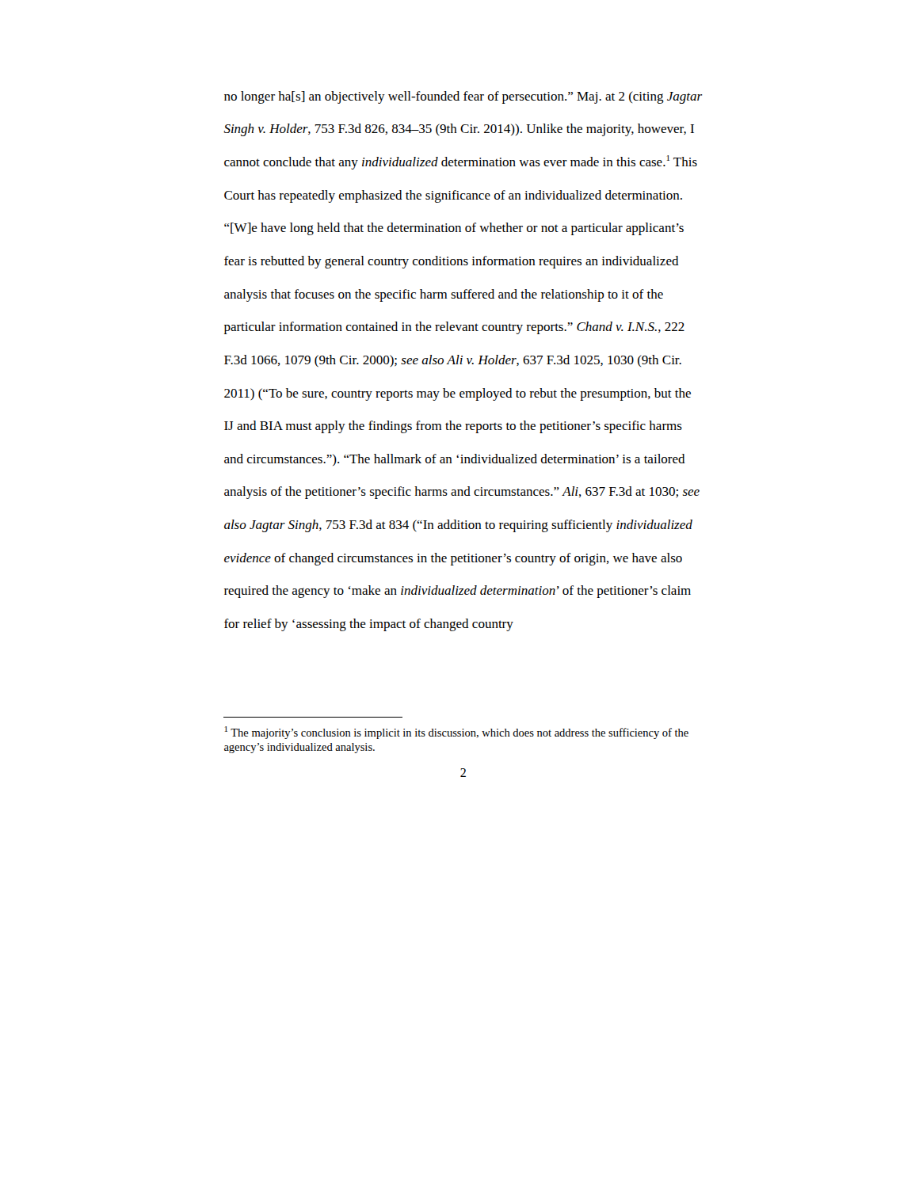no longer ha[s] an objectively well-founded fear of persecution.” Maj. at 2 (citing Jagtar Singh v. Holder, 753 F.3d 826, 834–35 (9th Cir. 2014)). Unlike the majority, however, I cannot conclude that any individualized determination was ever made in this case.1 This Court has repeatedly emphasized the significance of an individualized determination. “[W]e have long held that the determination of whether or not a particular applicant’s fear is rebutted by general country conditions information requires an individualized analysis that focuses on the specific harm suffered and the relationship to it of the particular information contained in the relevant country reports.” Chand v. I.N.S., 222 F.3d 1066, 1079 (9th Cir. 2000); see also Ali v. Holder, 637 F.3d 1025, 1030 (9th Cir. 2011) (“To be sure, country reports may be employed to rebut the presumption, but the IJ and BIA must apply the findings from the reports to the petitioner’s specific harms and circumstances.”). “The hallmark of an ‘individualized determination’ is a tailored analysis of the petitioner’s specific harms and circumstances.” Ali, 637 F.3d at 1030; see also Jagtar Singh, 753 F.3d at 834 (“In addition to requiring sufficiently individualized evidence of changed circumstances in the petitioner’s country of origin, we have also required the agency to ‘make an individualized determination’ of the petitioner’s claim for relief by ‘assessing the impact of changed country
1 The majority’s conclusion is implicit in its discussion, which does not address the sufficiency of the agency’s individualized analysis.
2